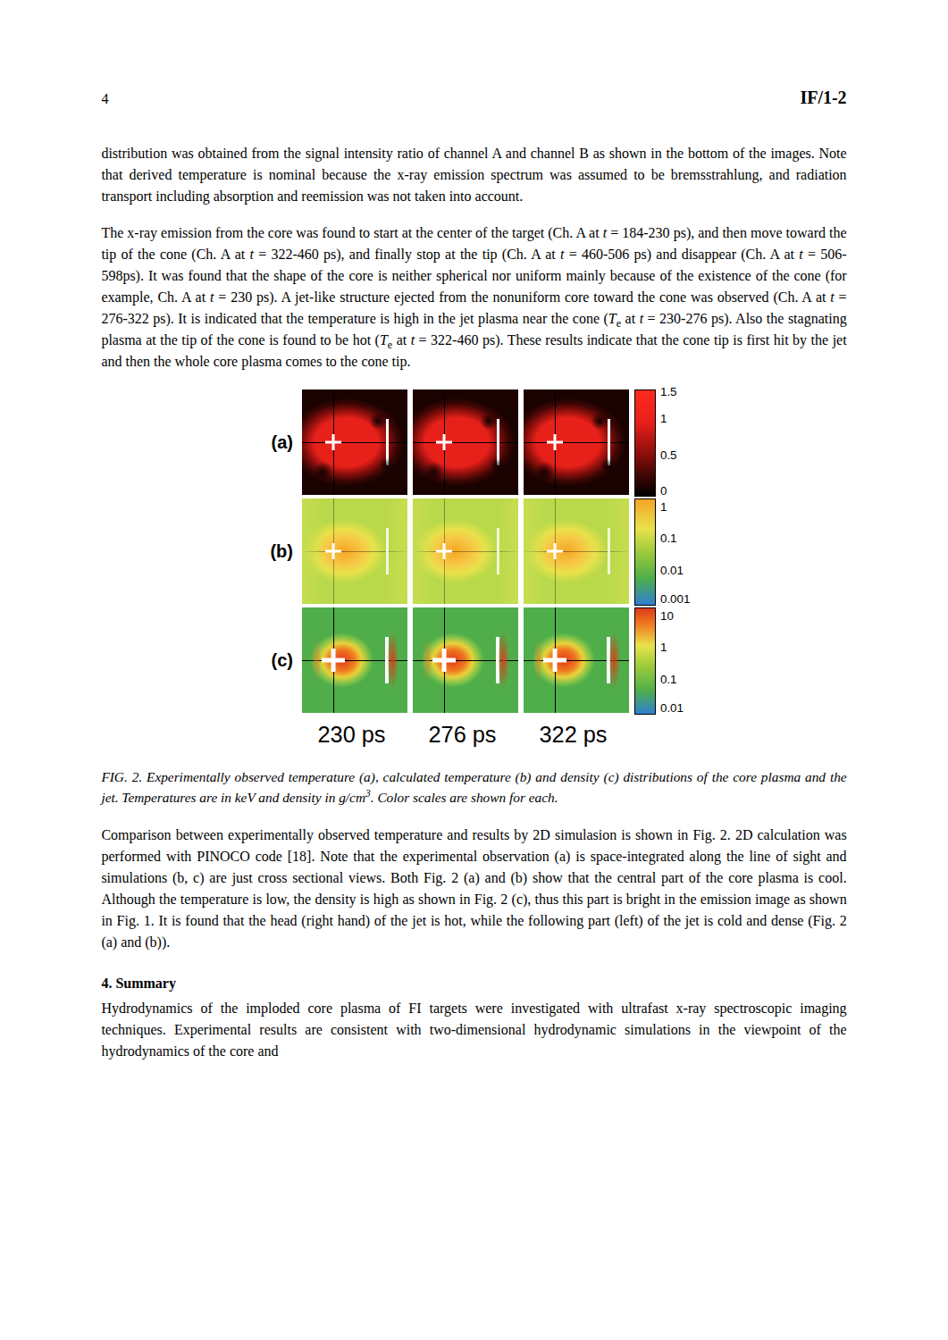4
IF/1-2
distribution was obtained from the signal intensity ratio of channel A and channel B as shown in the bottom of the images. Note that derived temperature is nominal because the x-ray emission spectrum was assumed to be bremsstrahlung, and radiation transport including absorption and reemission was not taken into account.
The x-ray emission from the core was found to start at the center of the target (Ch. A at t = 184-230 ps), and then move toward the tip of the cone (Ch. A at t = 322-460 ps), and finally stop at the tip (Ch. A at t = 460-506 ps) and disappear (Ch. A at t = 506-598ps). It was found that the shape of the core is neither spherical nor uniform mainly because of the existence of the cone (for example, Ch. A at t = 230 ps). A jet-like structure ejected from the nonuniform core toward the cone was observed (Ch. A at t = 276-322 ps). It is indicated that the temperature is high in the jet plasma near the cone (Te at t = 230-276 ps). Also the stagnating plasma at the tip of the cone is found to be hot (Te at t = 322-460 ps). These results indicate that the cone tip is first hit by the jet and then the whole core plasma comes to the cone tip.
(a)
1.5 1 0.5 0
(b)
1 0.1 0.01 0.001
(c)
10 1 0.1 0.01
230 ps 276 ps 322 ps
FIG. 2. Experimentally observed temperature (a), calculated temperature (b) and density (c) distributions of the core plasma and the jet. Temperatures are in keV and density in g/cm3. Color scales are shown for each.
Comparison between experimentally observed temperature and results by 2D simulasion is shown in Fig. 2. 2D calculation was performed with PINOCO code [18]. Note that the experimental observation (a) is space-integrated along the line of sight and simulations (b, c) are just cross sectional views. Both Fig. 2 (a) and (b) show that the central part of the core plasma is cool. Although the temperature is low, the density is high as shown in Fig. 2 (c), thus this part is bright in the emission image as shown in Fig. 1. It is found that the head (right hand) of the jet is hot, while the following part (left) of the jet is cold and dense (Fig. 2 (a) and (b)).
4. Summary
Hydrodynamics of the imploded core plasma of FI targets were investigated with ultrafast x-ray spectroscopic imaging techniques. Experimental results are consistent with two-dimensional hydrodynamic simulations in the viewpoint of the hydrodynamics of the core and